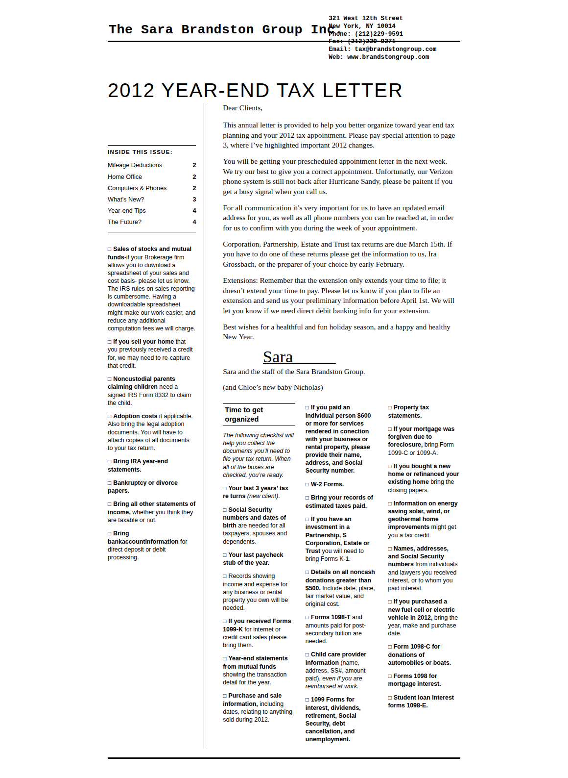The Sara Brandston Group Inc.
321 West 12th Street
New York, NY 10014
Phone: (212)229-9591
Fax: (212)229-9271
Email: tax@brandstongroup.com
Web: www.brandstongroup.com
2012 YEAR-END TAX LETTER
INSIDE THIS ISSUE:
| Mileage Deductions | 2 |
| Home Office | 2 |
| Computers & Phones | 2 |
| What’s New? | 3 |
| Year-end Tips | 4 |
| The Future? | 4 |
Sales of stocks and mutual funds-if your Brokerage firm allows you to download a spreadsheet of your sales and cost basis- please let us know. The IRS rules on sales reporting is cumbersome. Having a downloadable spreadsheet might make our work easier, and reduce any additional computation fees we will charge.
If you sell your home that you previously received a credit for, we may need to re-capture that credit.
Noncustodial parents claiming children need a signed IRS Form 8332 to claim the child.
Adoption costs if applicable. Also bring the legal adoption documents. You will have to attach copies of all documents to your tax return.
Bring IRA year-end statements.
Bankruptcy or divorce papers.
Bring all other statements of income, whether you think they are taxable or not.
Bring bankaccountinformation for direct deposit or debit processing.
Dear Clients,
This annual letter is provided to help you better organize toward year end tax planning and your 2012 tax appointment. Please pay special attention to page 3, where I’ve highlighted important 2012 changes.
You will be getting your prescheduled appointment letter in the next week. We try our best to give you a correct appointment. Unfortunatly, our Verizon phone system is still not back after Hurricane Sandy, please be paitent if you get a busy signal when you call us.
For all communication it’s very important for us to have an updated email address for you, as well as all phone numbers you can be reached at, in order for us to confirm with you during the week of your appointment.
Corporation, Partnership, Estate and Trust tax returns are due March 15th. If you have to do one of these returns please get the information to us, Ira Grossbach, or the preparer of your choice by early February.
Extensions: Remember that the extension only extends your time to file; it doesn’t extend your time to pay. Please let us know if you plan to file an extension and send us your preliminary information before April 1st. We will let you know if we need direct debit banking info for your extension.
Best wishes for a healthful and fun holiday season, and a happy and healthy New Year.
Sara
Sara and the staff of the Sara Brandston Group.
(and Chloe’s new baby Nicholas)
Time to get organized
The following checklist will help you collect the documents you’ll need to file your tax return. When all of the boxes are checked, you’re ready.
Your last 3 years’ tax re turns (new client).
Social Security numbers and dates of birth are needed for all taxpayers, spouses and dependents.
Your last paycheck stub of the year.
Records showing income and expense for any business or rental property you own will be needed.
If you received Forms 1099-K for internet or credit card sales please bring them.
Year-end statements from mutual funds showing the transaction detail for the year.
Purchase and sale information, including dates, relating to anything sold during 2012.
If you paid an individual person $600 or more for services rendered in conection with your business or rental property, please provide their name, address, and Social Security number.
W-2 Forms.
Bring your records of estimated taxes paid.
If you have an investment in a Partnership, S Corporation, Estate or Trust you will need to bring Forms K-1.
Details on all noncash donations greater than $500. Include date, place, fair market value, and original cost.
Forms 1098-T and amounts paid for post-secondary tuition are needed.
Child care provider information (name, address, SS#, amount paid), even if you are reimbursed at work.
1099 Forms for interest, dividends, retirement, Social Security, debt cancellation, and unemployment.
Property tax statements.
If your mortgage was forgiven due to foreclosure, bring Form 1099-C or 1099-A.
If you bought a new home or refinanced your existing home bring the closing papers.
Information on energy saving solar, wind, or geothermal home improvements might get you a tax credit.
Names, addresses, and Social Security numbers from individuals and lawyers you received interest, or to whom you paid interest.
If you purchased a new fuel cell or electric vehicle in 2012, bring the year, make and purchase date.
Form 1098-C for donations of automobiles or boats.
Forms 1098 for mortgage interest.
Student loan interest forms 1098-E.